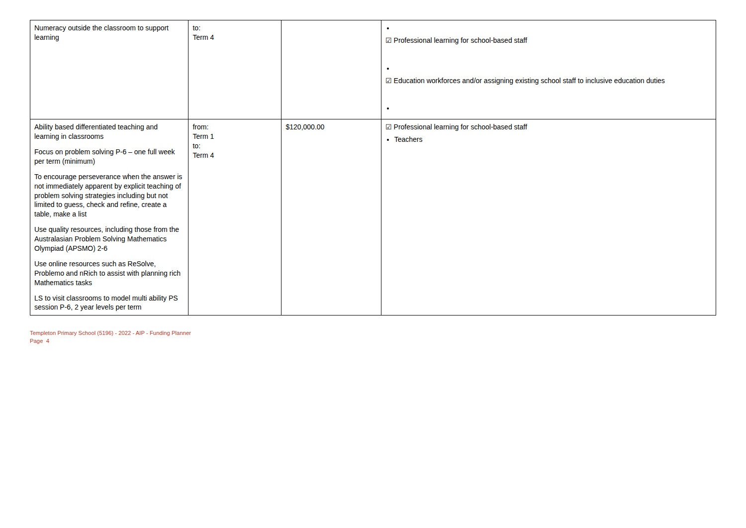| Numeracy outside the classroom to support learning | to: Term 4 | | ☑ Professional learning for school-based staff ☑ Education workforces and/or assigning existing school staff to inclusive education duties |
| Ability based differentiated teaching and learning in classrooms Focus on problem solving P-6 – one full week per term (minimum) To encourage perseverance when the answer is not immediately apparent by explicit teaching of problem solving strategies including but not limited to guess, check and refine, create a table, make a list Use quality resources, including those from the Australasian Problem Solving Mathematics Olympiad (APSMO) 2-6 Use online resources such as ReSolve, Problemo and nRich to assist with planning rich Mathematics tasks LS to visit classrooms to model multi ability PS session P-6, 2 year levels per term | from: Term 1 to: Term 4 | $120,000.00 | ☑ Professional learning for school-based staff Teachers |
Templeton Primary School (5196) - 2022 - AIP - Funding Planner
Page 4